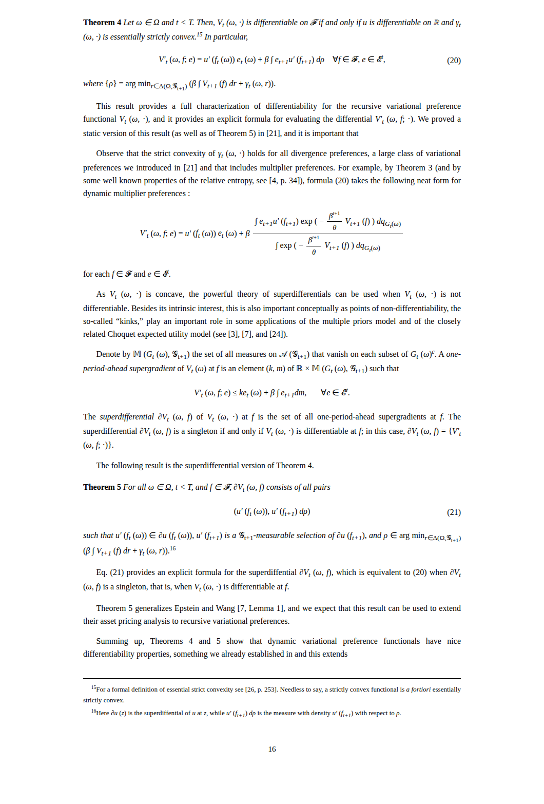Theorem 4 Let ω ∈ Ω and t < T. Then, Vt (ω, ·) is differentiable on 𝓕 if and only if u is differentiable on ℝ and γt (ω, ·) is essentially strictly convex.15 In particular,
V′t (ω, f; e) = u′ (ft (ω)) et (ω) + β ∫ et+1 u′ (ft+1) dρ ∀f ∈ 𝓕, e ∈ 𝓔t, (20)
where {ρ} = arg minr∈Δ(Ω,𝒢t+1) (β ∫ Vt+1 (f) dr + γt (ω, r)).
This result provides a full characterization of differentiability for the recursive variational preference functional Vt (ω, ·), and it provides an explicit formula for evaluating the differential V′t (ω, f; ·). We proved a static version of this result (as well as of Theorem 5) in [21], and it is important that
Observe that the strict convexity of γt (ω, ·) holds for all divergence preferences, a large class of variational preferences we introduced in [21] and that includes multiplier preferences. For example, by Theorem 3 (and by some well known properties of the relative entropy, see [4, p. 34]), formula (20) takes the following neat form for dynamic multiplier preferences :
V′t (ω, f; e) = u′ (ft (ω)) et (ω) + β ∫ et+1 u′ (ft+1) exp ( − βt+1 θ Vt+1 (f) ) dqGt(ω) ∫ exp ( − βt+1 θ Vt+1 (f) ) dqGt(ω)
for each f ∈ 𝓕 and e ∈ 𝓔t.
As Vt (ω, ·) is concave, the powerful theory of superdifferentials can be used when Vt (ω, ·) is not differentiable. Besides its intrinsic interest, this is also important conceptually as points of non-differentiability, the so-called “kinks,” play an important role in some applications of the multiple priors model and of the closely related Choquet expected utility model (see [3], [7], and [24]).
Denote by 𝕄 (Gt (ω), 𝒢t+1) the set of all measures on 𝒜 (𝒢t+1) that vanish on each subset of Gt (ω)c. A one-period-ahead supergradient of Vt (ω) at f is an element (k, m) of ℝ × 𝕄 (Gt (ω), 𝒢t+1) such that
V′t (ω, f; e) ≤ ket (ω) + β ∫ et+1 dm, ∀e ∈ 𝓔t.
The superdifferential ∂Vt (ω, f) of Vt (ω, ·) at f is the set of all one-period-ahead supergradients at f. The superdifferential ∂Vt (ω, f) is a singleton if and only if Vt (ω, ·) is differentiable at f; in this case, ∂Vt (ω, f) = {V′t (ω, f; ·)}.
The following result is the superdifferential version of Theorem 4.
Theorem 5 For all ω ∈ Ω, t < T, and f ∈ 𝓕, ∂Vt (ω, f) consists of all pairs
(u′ (ft (ω)), u′ (ft+1) dρ) (21)
such that u′ (ft (ω)) ∈ ∂u (ft (ω)), u′ (ft+1) is a 𝒢t+1-measurable selection of ∂u (ft+1), and ρ ∈ arg minr∈Δ(Ω,𝒢t+1) (β ∫ Vt+1 (f) dr + γt (ω, r)).16
Eq. (21) provides an explicit formula for the superdiffential ∂Vt (ω, f), which is equivalent to (20) when ∂Vt (ω, f) is a singleton, that is, when Vt (ω, ·) is differentiable at f.
Theorem 5 generalizes Epstein and Wang [7, Lemma 1], and we expect that this result can be used to extend their asset pricing analysis to recursive variational preferences.
Summing up, Theorems 4 and 5 show that dynamic variational preference functionals have nice differentiability properties, something we already established in and this extends
15For a formal definition of essential strict convexity see [26, p. 253]. Needless to say, a strictly convex functional is a fortiori essentially strictly convex.
16Here ∂u (z) is the superdiffential of u at z, while u′ (ft+1) dρ is the measure with density u′ (ft+1) with respect to ρ.
16